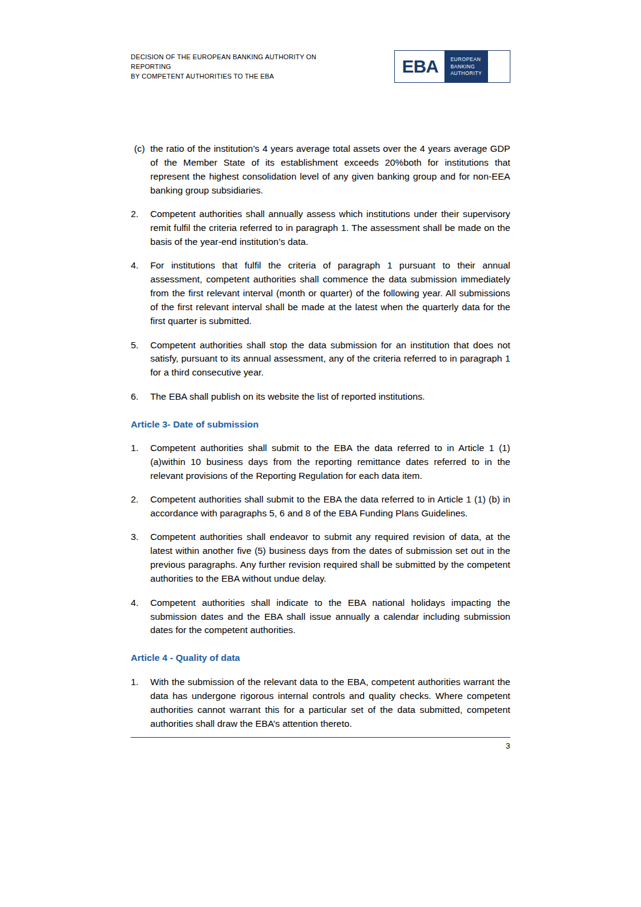Decision of the European Banking Authority on Reporting
by Competent Authorities to the EBA
EBA
European Banking Authority
(c) the ratio of the institution’s 4 years average total assets over the 4 years average GDP of the Member State of its establishment exceeds 20%both for institutions that represent the highest consolidation level of any given banking group and for non-EEA banking group subsidiaries.
2. Competent authorities shall annually assess which institutions under their supervisory remit fulfil the criteria referred to in paragraph 1. The assessment shall be made on the basis of the year-end institution’s data.
4. For institutions that fulfil the criteria of paragraph 1 pursuant to their annual assessment, competent authorities shall commence the data submission immediately from the first relevant interval (month or quarter) of the following year. All submissions of the first relevant interval shall be made at the latest when the quarterly data for the first quarter is submitted.
5. Competent authorities shall stop the data submission for an institution that does not satisfy, pursuant to its annual assessment, any of the criteria referred to in paragraph 1 for a third consecutive year.
6. The EBA shall publish on its website the list of reported institutions.
Article 3- Date of submission
1. Competent authorities shall submit to the EBA the data referred to in Article 1 (1) (a)within 10 business days from the reporting remittance dates referred to in the relevant provisions of the Reporting Regulation for each data item.
2. Competent authorities shall submit to the EBA the data referred to in Article 1 (1) (b) in accordance with paragraphs 5, 6 and 8 of the EBA Funding Plans Guidelines.
3. Competent authorities shall endeavor to submit any required revision of data, at the latest within another five (5) business days from the dates of submission set out in the previous paragraphs. Any further revision required shall be submitted by the competent authorities to the EBA without undue delay.
4. Competent authorities shall indicate to the EBA national holidays impacting the submission dates and the EBA shall issue annually a calendar including submission dates for the competent authorities.
Article 4 - Quality of data
1. With the submission of the relevant data to the EBA, competent authorities warrant the data has undergone rigorous internal controls and quality checks. Where competent authorities cannot warrant this for a particular set of the data submitted, competent authorities shall draw the EBA’s attention thereto.
3